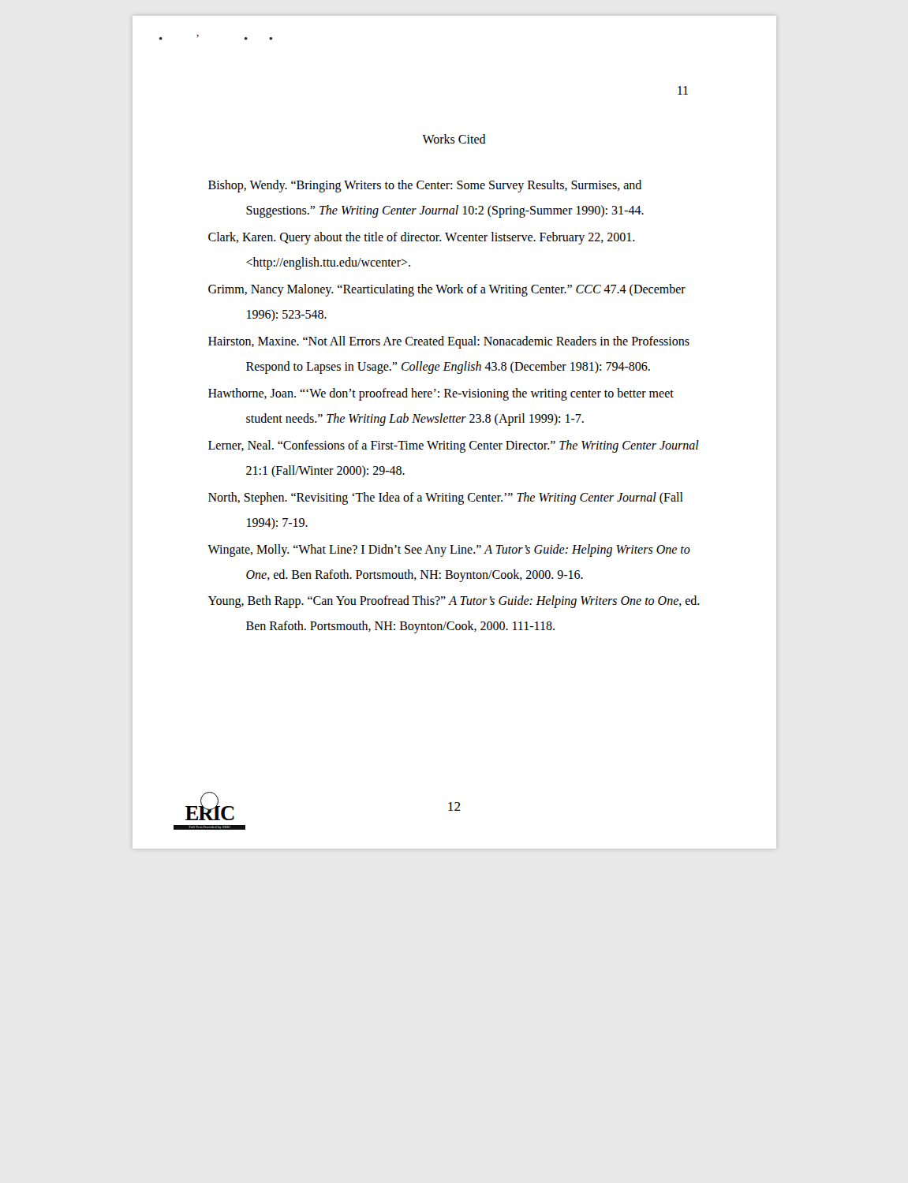• ’ • •
11
Works Cited
Bishop, Wendy. “Bringing Writers to the Center: Some Survey Results, Surmises, and Suggestions.” The Writing Center Journal 10:2 (Spring-Summer 1990): 31-44.
Clark, Karen. Query about the title of director. Wcenter listserve. February 22, 2001. <http://english.ttu.edu/wcenter>.
Grimm, Nancy Maloney. “Rearticulating the Work of a Writing Center.” CCC 47.4 (December 1996): 523-548.
Hairston, Maxine. “Not All Errors Are Created Equal: Nonacademic Readers in the Professions Respond to Lapses in Usage.” College English 43.8 (December 1981): 794-806.
Hawthorne, Joan. “‘We don’t proofread here’: Re-visioning the writing center to better meet student needs.” The Writing Lab Newsletter 23.8 (April 1999): 1-7.
Lerner, Neal. “Confessions of a First-Time Writing Center Director.” The Writing Center Journal 21:1 (Fall/Winter 2000): 29-48.
North, Stephen. “Revisiting ‘The Idea of a Writing Center.’” The Writing Center Journal (Fall 1994): 7-19.
Wingate, Molly. “What Line? I Didn’t See Any Line.” A Tutor’s Guide: Helping Writers One to One, ed. Ben Rafoth. Portsmouth, NH: Boynton/Cook, 2000. 9-16.
Young, Beth Rapp. “Can You Proofread This?” A Tutor’s Guide: Helping Writers One to One, ed. Ben Rafoth. Portsmouth, NH: Boynton/Cook, 2000. 111-118.
12
ERIC
Full Text Provided by ERIC